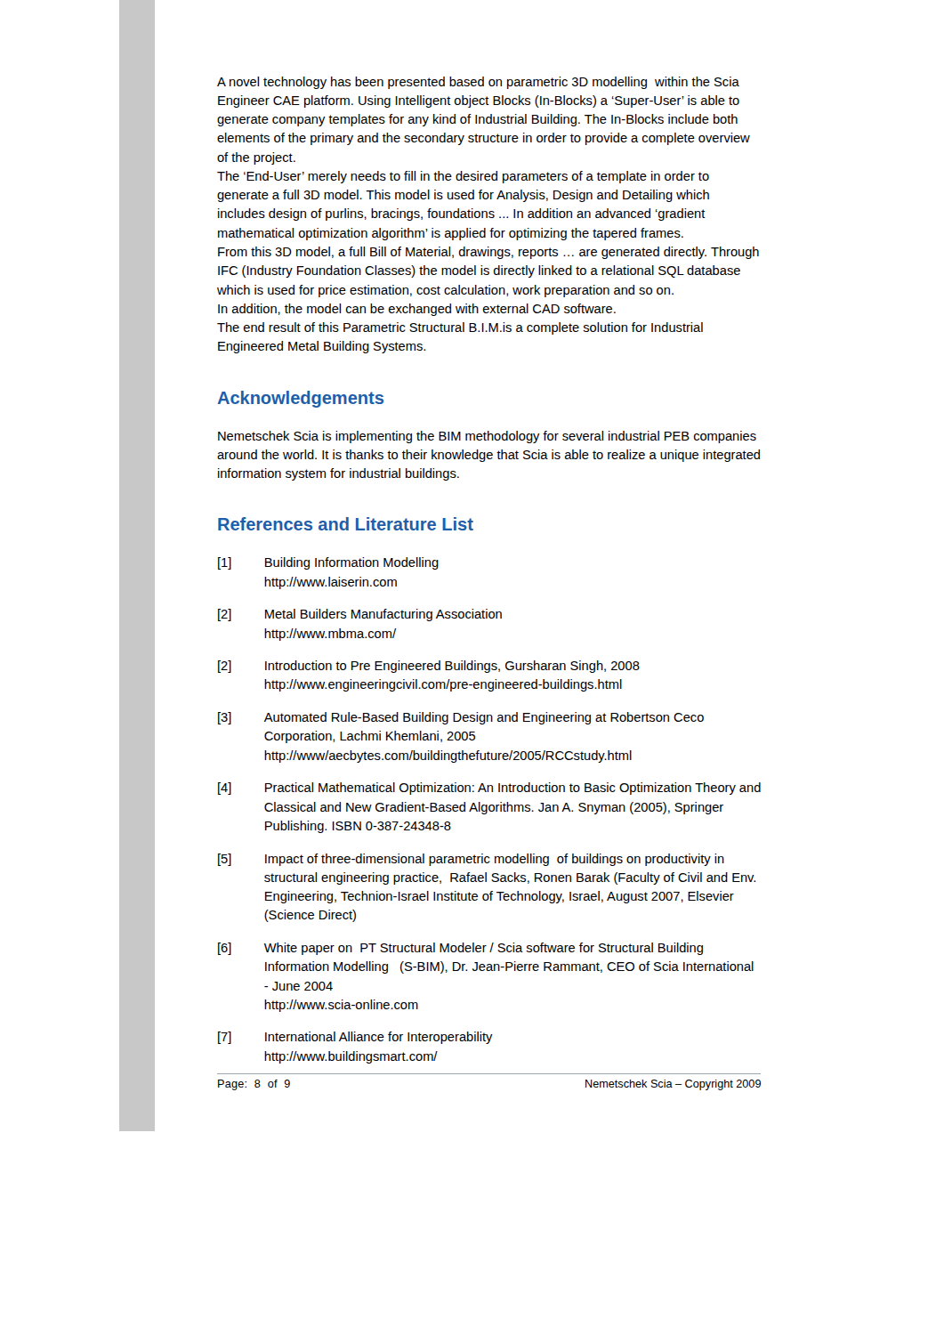A novel technology has been presented based on parametric 3D modelling within the Scia Engineer CAE platform. Using Intelligent object Blocks (In-Blocks) a ‘Super-User’ is able to generate company templates for any kind of Industrial Building. The In-Blocks include both elements of the primary and the secondary structure in order to provide a complete overview of the project.
The ‘End-User’ merely needs to fill in the desired parameters of a template in order to generate a full 3D model. This model is used for Analysis, Design and Detailing which includes design of purlins, bracings, foundations ... In addition an advanced ‘gradient mathematical optimization algorithm’ is applied for optimizing the tapered frames.
From this 3D model, a full Bill of Material, drawings, reports … are generated directly. Through IFC (Industry Foundation Classes) the model is directly linked to a relational SQL database which is used for price estimation, cost calculation, work preparation and so on.
In addition, the model can be exchanged with external CAD software.
The end result of this Parametric Structural B.I.M.is a complete solution for Industrial Engineered Metal Building Systems.
Acknowledgements
Nemetschek Scia is implementing the BIM methodology for several industrial PEB companies around the world. It is thanks to their knowledge that Scia is able to realize a unique integrated information system for industrial buildings.
References and Literature List
[1]
Building Information Modelling
http://www.laiserin.com
[2]
Metal Builders Manufacturing Association
http://www.mbma.com/
[2]
Introduction to Pre Engineered Buildings, Gursharan Singh, 2008
http://www.engineeringcivil.com/pre-engineered-buildings.html
[3]
Automated Rule-Based Building Design and Engineering at Robertson Ceco Corporation, Lachmi Khemlani, 2005
http://www/aecbytes.com/buildingthefuture/2005/RCCstudy.html
[4]
Practical Mathematical Optimization: An Introduction to Basic Optimization Theory and Classical and New Gradient-Based Algorithms. Jan A. Snyman (2005), Springer Publishing. ISBN 0-387-24348-8
[5]
Impact of three-dimensional parametric modelling of buildings on productivity in structural engineering practice, Rafael Sacks, Ronen Barak (Faculty of Civil and Env. Engineering, Technion-Israel Institute of Technology, Israel, August 2007, Elsevier (Science Direct)
[6]
White paper on PT Structural Modeler / Scia software for Structural Building Information Modelling (S-BIM), Dr. Jean-Pierre Rammant, CEO of Scia International - June 2004
http://www.scia-online.com
[7]
International Alliance for Interoperability
http://www.buildingsmart.com/
Page: 8 of 9 Nemetschek Scia – Copyright 2009